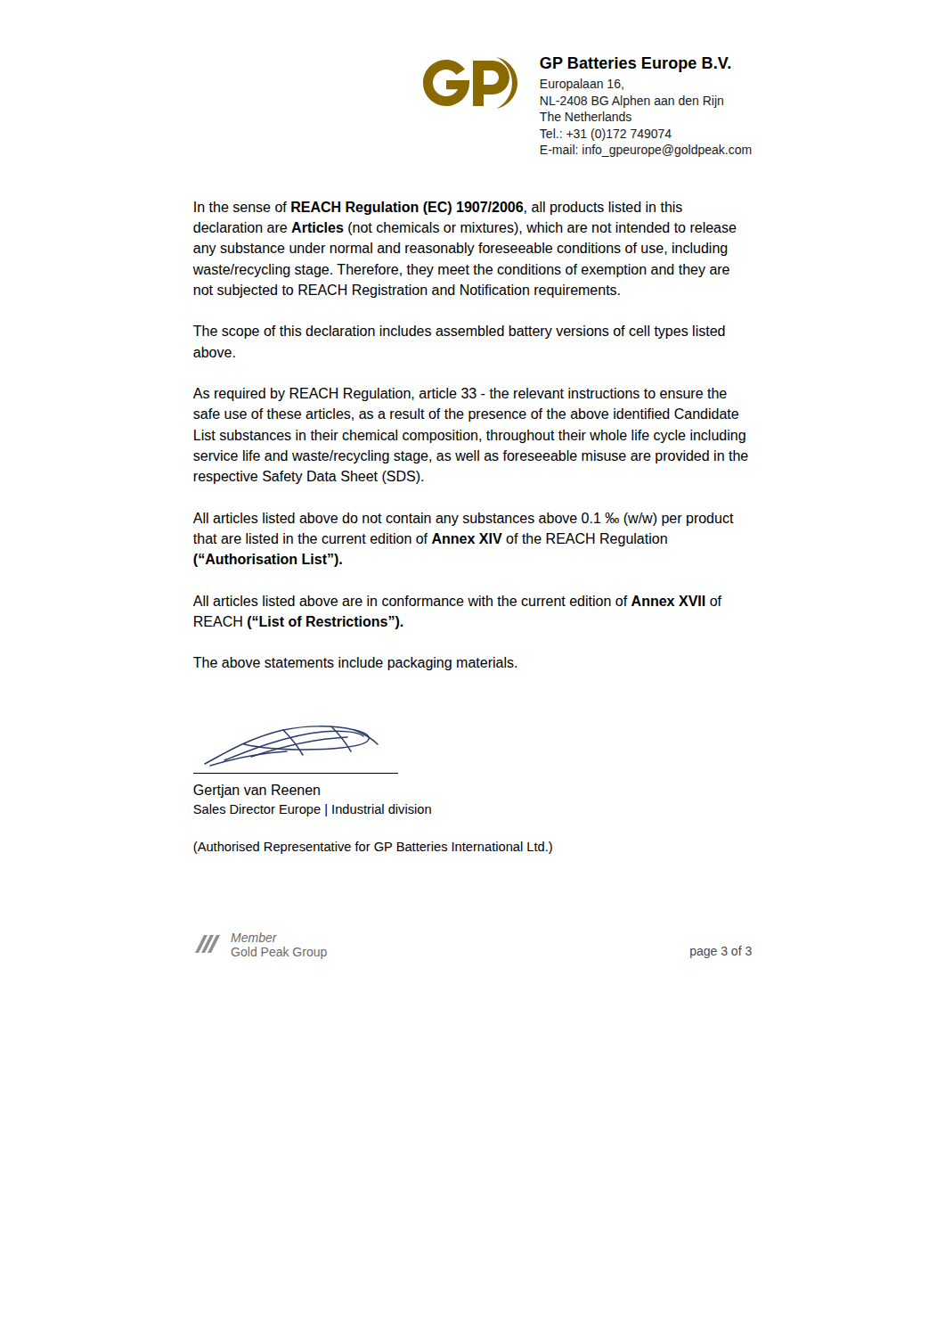GP Batteries Europe B.V.
Europalaan 16,
NL-2408 BG Alphen aan den Rijn
The Netherlands
Tel.: +31 (0)172 749074
E-mail: info_gpeurope@goldpeak.com
In the sense of REACH Regulation (EC) 1907/2006, all products listed in this declaration are Articles (not chemicals or mixtures), which are not intended to release any substance under normal and reasonably foreseeable conditions of use, including waste/recycling stage. Therefore, they meet the conditions of exemption and they are not subjected to REACH Registration and Notification requirements.
The scope of this declaration includes assembled battery versions of cell types listed above.
As required by REACH Regulation, article 33 - the relevant instructions to ensure the safe use of these articles, as a result of the presence of the above identified Candidate List substances in their chemical composition, throughout their whole life cycle including service life and waste/recycling stage, as well as foreseeable misuse are provided in the respective Safety Data Sheet (SDS).
All articles listed above do not contain any substances above 0.1 ‰ (w/w) per product that are listed in the current edition of Annex XIV of the REACH Regulation (“Authorisation List”).
All articles listed above are in conformance with the current edition of Annex XVII of REACH (“List of Restrictions”).
The above statements include packaging materials.
Gertjan van Reenen
Sales Director Europe | Industrial division
(Authorised Representative for GP Batteries International Ltd.)
Member Gold Peak Group
page 3 of 3